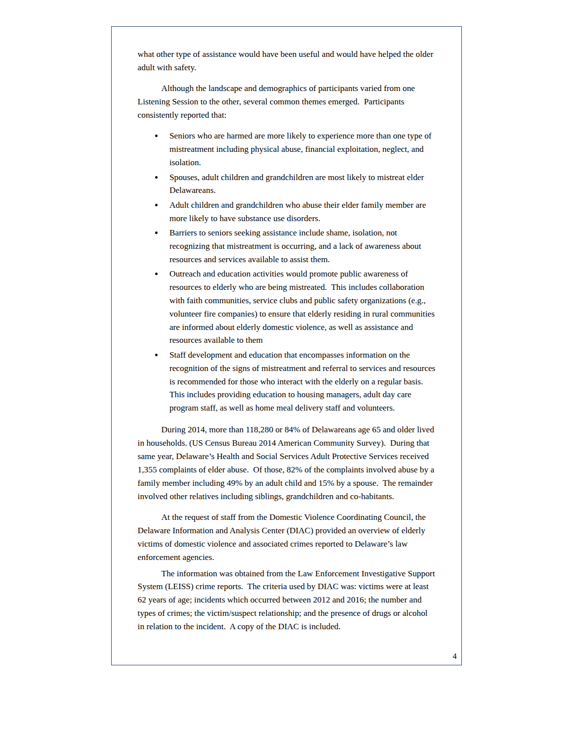what other type of assistance would have been useful and would have helped the older adult with safety.
Although the landscape and demographics of participants varied from one Listening Session to the other, several common themes emerged. Participants consistently reported that:
Seniors who are harmed are more likely to experience more than one type of mistreatment including physical abuse, financial exploitation, neglect, and isolation.
Spouses, adult children and grandchildren are most likely to mistreat elder Delawareans.
Adult children and grandchildren who abuse their elder family member are more likely to have substance use disorders.
Barriers to seniors seeking assistance include shame, isolation, not recognizing that mistreatment is occurring, and a lack of awareness about resources and services available to assist them.
Outreach and education activities would promote public awareness of resources to elderly who are being mistreated. This includes collaboration with faith communities, service clubs and public safety organizations (e.g., volunteer fire companies) to ensure that elderly residing in rural communities are informed about elderly domestic violence, as well as assistance and resources available to them
Staff development and education that encompasses information on the recognition of the signs of mistreatment and referral to services and resources is recommended for those who interact with the elderly on a regular basis. This includes providing education to housing managers, adult day care program staff, as well as home meal delivery staff and volunteers.
During 2014, more than 118,280 or 84% of Delawareans age 65 and older lived in households. (US Census Bureau 2014 American Community Survey). During that same year, Delaware’s Health and Social Services Adult Protective Services received 1,355 complaints of elder abuse. Of those, 82% of the complaints involved abuse by a family member including 49% by an adult child and 15% by a spouse. The remainder involved other relatives including siblings, grandchildren and co-habitants.
At the request of staff from the Domestic Violence Coordinating Council, the Delaware Information and Analysis Center (DIAC) provided an overview of elderly victims of domestic violence and associated crimes reported to Delaware’s law enforcement agencies.
The information was obtained from the Law Enforcement Investigative Support System (LEISS) crime reports. The criteria used by DIAC was: victims were at least 62 years of age; incidents which occurred between 2012 and 2016; the number and types of crimes; the victim/suspect relationship; and the presence of drugs or alcohol in relation to the incident. A copy of the DIAC is included.
4